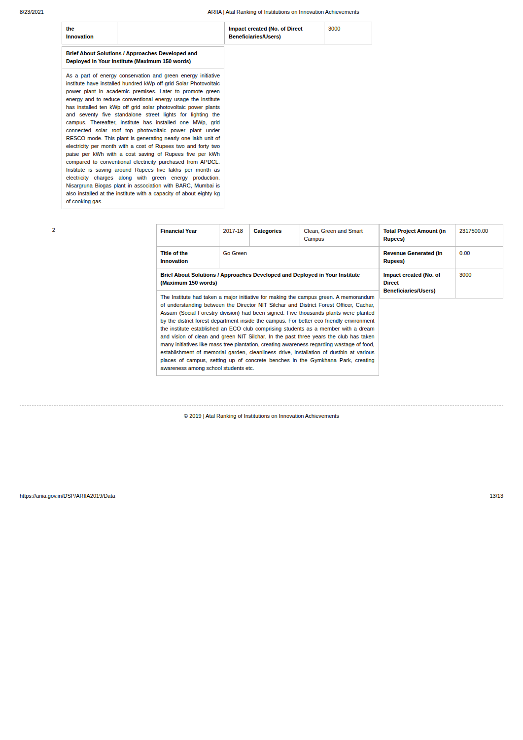8/23/2021
ARIIA | Atal Ranking of Institutions on Innovation Achievements
| | | / the Innovation / / | / Impact created (No. of Direct Beneficiaries/Users) / 3000 / | |
| | | / Brief About Solutions / Approaches Developed and Deployed in Your Institute (Maximum 150 words) / / As a part of energy conservation and green energy initiative institute have installed hundred kWp off grid Solar Photovoltaic power plant in academic premises. Later to promote green energy and to reduce conventional energy usage the institute has installed ten kWp off grid solar photovoltaic power plants and seventy five standalone street lights for lighting the campus. Thereafter, institute has installed one MWp, grid connected solar roof top photovoltaic power plant under RESCO mode. This plant is generating nearly one lakh unit of electricity per month with a cost of Rupees two and forty two paise per kWh with a cost saving of Rupees five per kWh compared to conventional electricity purchased from APDCL. Institute is saving around Rupees five lakhs per month as electricity charges along with green energy production. Nisargruna Biogas plant in association with BARC, Mumbai is also installed at the institute with a capacity of about eighty kg of cooking gas. / | | |
| | 2 | / Financial Year / 2017-18 / Categories / Clean, Green and Smart Campus / / Title of the Innovation / Go Green / / Brief About Solutions / Approaches Developed and Deployed in Your Institute (Maximum 150 words) / / The Institute had taken a major initiative for making the campus green. A memorandum of understanding between the Director NIT Silchar and District Forest Officer, Cachar, Assam (Social Forestry division) had been signed. Five thousands plants were planted by the district forest department inside the campus. For better eco friendly environment the institute established an ECO club comprising students as a member with a dream and vision of clean and green NIT Silchar. In the past three years the club has taken many initiatives like mass tree plantation, creating awareness regarding wastage of food, establishment of memorial garden, cleanliness drive, installation of dustbin at various places of campus, setting up of concrete benches in the Gymkhana Park, creating awareness among school students etc. / | / Total Project Amount (in Rupees) / 2317500.00 / / Revenue Generated (in Rupees) / 0.00 / / Impact created (No. of Direct Beneficiaries/Users) / 3000 / |
© 2019 | Atal Ranking of Institutions on Innovation Achievements
https://ariia.gov.in/DSP/ARIIA2019/Data
13/13